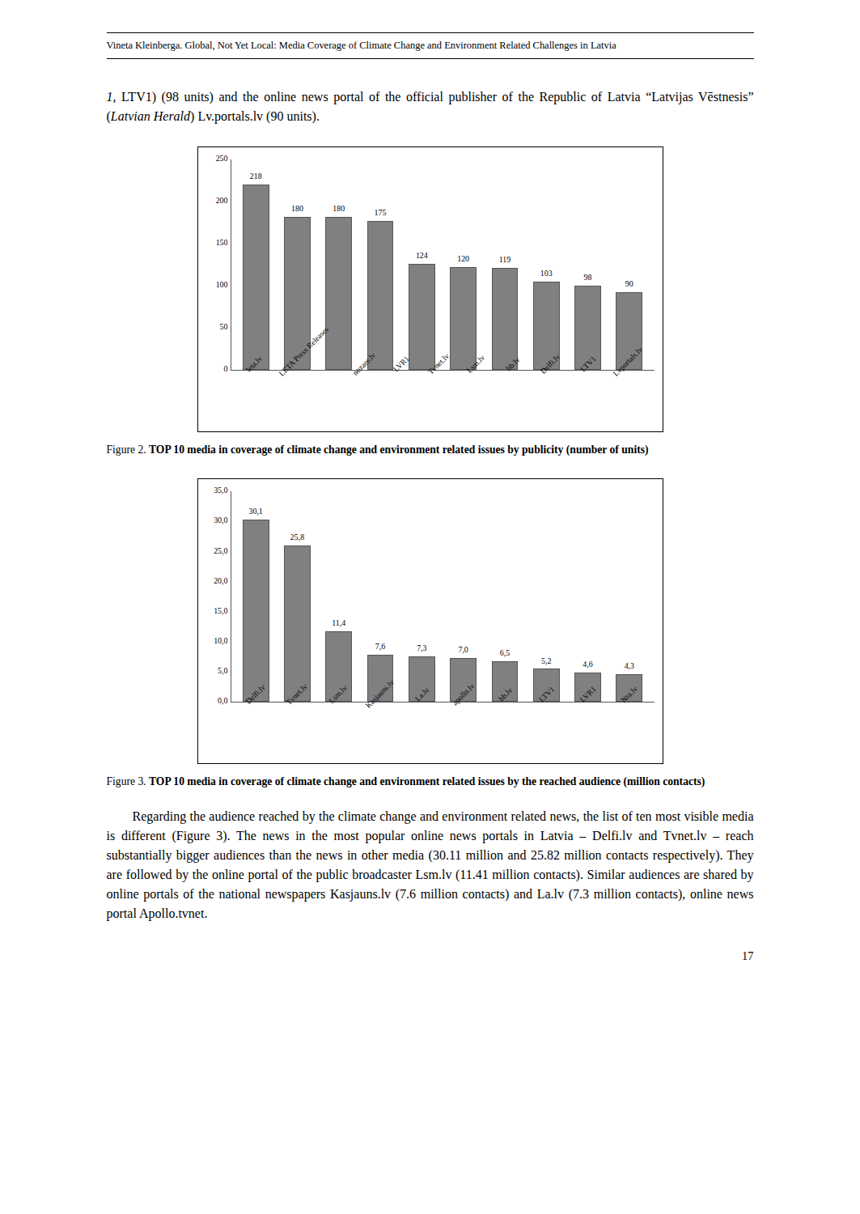Vineta Kleinberga. Global, Not Yet Local: Media Coverage of Climate Change and Environment Related Challenges in Latvia
1, LTV1) (98 units) and the online news portal of the official publisher of the Republic of Latvia “Latvijas Vēstnesis” (Latvian Herald) Lv.portals.lv (90 units).
250 200 150 100 50 0
218
180
180
175
124
120
119
103
98
90
leta.lv
LETA Press Releases
nozare.lv
LVR1
Tvnet.lv
Lsm.lv
bb.lv
Delfi.lv
LTV1
Lvportals.lv
Figure 2. TOP 10 media in coverage of climate change and environment related issues by publicity (number of units)
35,0 30,0 25,0 20,0 15,0 10,0 5,0 0,0
30,1
25,8
11,4
7,6
7,3
7,0
6,5
5,2
4,6
4,3
Delfi.lv
Tvnet.lv
Lsm.lv
Kasjauns.lv
La.lv
apollo.lv
bb.lv
LTV1
LVR1
Nra.lv
Figure 3. TOP 10 media in coverage of climate change and environment related issues by the reached audience (million contacts)
Regarding the audience reached by the climate change and environment related news, the list of ten most visible media is different (Figure 3). The news in the most popular online news portals in Latvia – Delfi.lv and Tvnet.lv – reach substantially bigger audiences than the news in other media (30.11 million and 25.82 million contacts respectively). They are followed by the online portal of the public broadcaster Lsm.lv (11.41 million contacts). Similar audiences are shared by online portals of the national newspapers Kasjauns.lv (7.6 million contacts) and La.lv (7.3 million contacts), online news portal Apollo.tvnet.
17